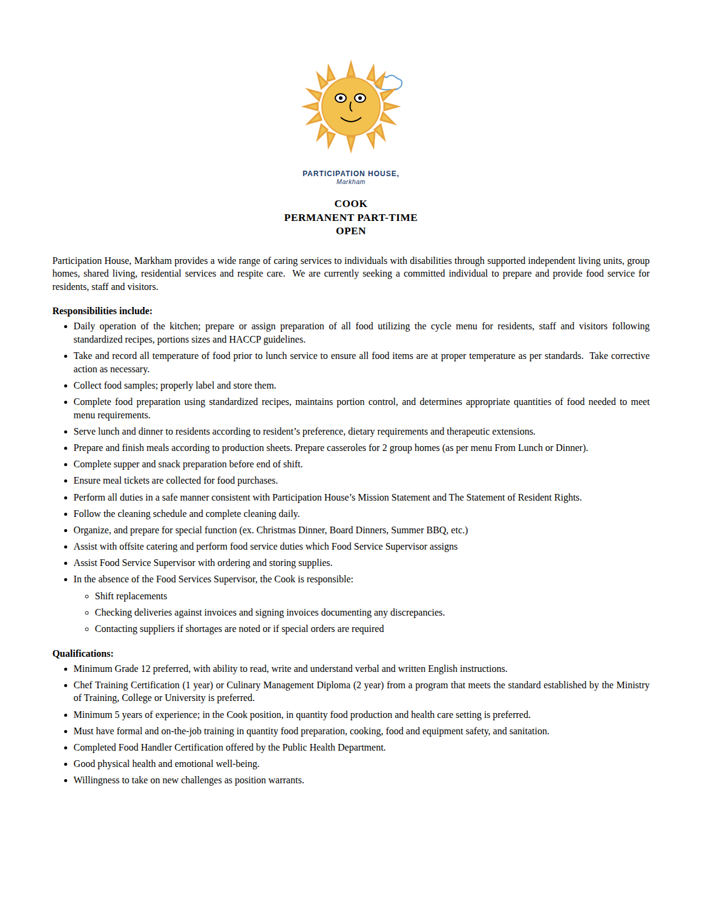PARTICIPATION HOUSE, Markham
COOK PERMANENT PART-TIME OPEN
Participation House, Markham provides a wide range of caring services to individuals with disabilities through supported independent living units, group homes, shared living, residential services and respite care. We are currently seeking a committed individual to prepare and provide food service for residents, staff and visitors.
Responsibilities include:
Daily operation of the kitchen; prepare or assign preparation of all food utilizing the cycle menu for residents, staff and visitors following standardized recipes, portions sizes and HACCP guidelines.
Take and record all temperature of food prior to lunch service to ensure all food items are at proper temperature as per standards. Take corrective action as necessary.
Collect food samples; properly label and store them.
Complete food preparation using standardized recipes, maintains portion control, and determines appropriate quantities of food needed to meet menu requirements.
Serve lunch and dinner to residents according to resident’s preference, dietary requirements and therapeutic extensions.
Prepare and finish meals according to production sheets. Prepare casseroles for 2 group homes (as per menu From Lunch or Dinner).
Complete supper and snack preparation before end of shift.
Ensure meal tickets are collected for food purchases.
Perform all duties in a safe manner consistent with Participation House’s Mission Statement and The Statement of Resident Rights.
Follow the cleaning schedule and complete cleaning daily.
Organize, and prepare for special function (ex. Christmas Dinner, Board Dinners, Summer BBQ, etc.)
Assist with offsite catering and perform food service duties which Food Service Supervisor assigns
Assist Food Service Supervisor with ordering and storing supplies.
In the absence of the Food Services Supervisor, the Cook is responsible:
Shift replacements
Checking deliveries against invoices and signing invoices documenting any discrepancies.
Contacting suppliers if shortages are noted or if special orders are required
Qualifications:
Minimum Grade 12 preferred, with ability to read, write and understand verbal and written English instructions.
Chef Training Certification (1 year) or Culinary Management Diploma (2 year) from a program that meets the standard established by the Ministry of Training, College or University is preferred.
Minimum 5 years of experience; in the Cook position, in quantity food production and health care setting is preferred.
Must have formal and on-the-job training in quantity food preparation, cooking, food and equipment safety, and sanitation.
Completed Food Handler Certification offered by the Public Health Department.
Good physical health and emotional well-being.
Willingness to take on new challenges as position warrants.